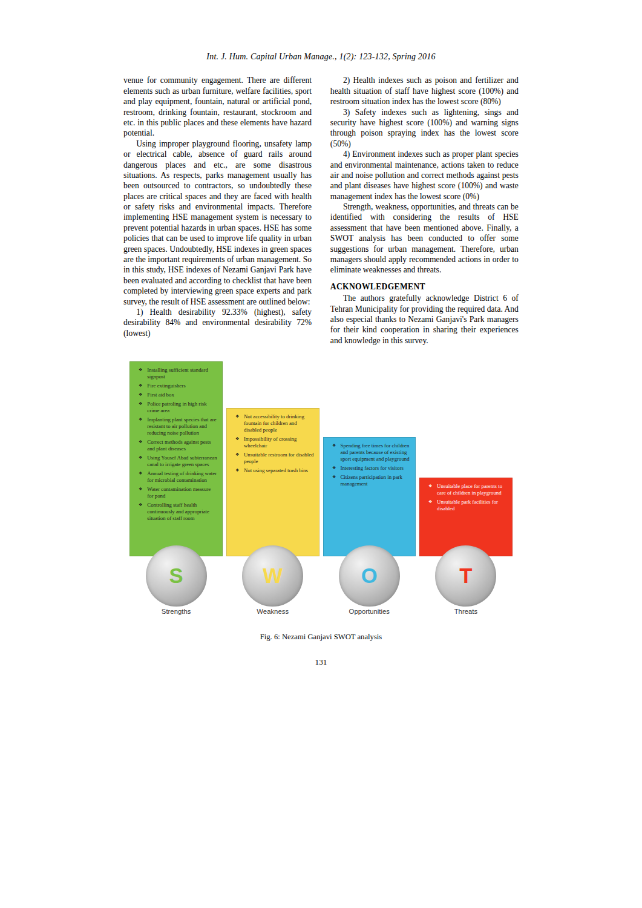Int. J. Hum. Capital Urban Manage., 1(2): 123-132, Spring 2016
venue for community engagement. There are different elements such as urban furniture, welfare facilities, sport and play equipment, fountain, natural or artificial pond, restroom, drinking fountain, restaurant, stockroom and etc. in this public places and these elements have hazard potential.
Using improper playground flooring, unsafety lamp or electrical cable, absence of guard rails around dangerous places and etc., are some disastrous situations. As respects, parks management usually has been outsourced to contractors, so undoubtedly these places are critical spaces and they are faced with health or safety risks and environmental impacts. Therefore implementing HSE management system is necessary to prevent potential hazards in urban spaces. HSE has some policies that can be used to improve life quality in urban green spaces. Undoubtedly, HSE indexes in green spaces are the important requirements of urban management. So in this study, HSE indexes of Nezami Ganjavi Park have been evaluated and according to checklist that have been completed by interviewing green space experts and park survey, the result of HSE assessment are outlined below:
1) Health desirability 92.33% (highest), safety desirability 84% and environmental desirability 72% (lowest)
2) Health indexes such as poison and fertilizer and health situation of staff have highest score (100%) and restroom situation index has the lowest score (80%)
3) Safety indexes such as lightening, sings and security have highest score (100%) and warning signs through poison spraying index has the lowest score (50%)
4) Environment indexes such as proper plant species and environmental maintenance, actions taken to reduce air and noise pollution and correct methods against pests and plant diseases have highest score (100%) and waste management index has the lowest score (0%)
Strength, weakness, opportunities, and threats can be identified with considering the results of HSE assessment that have been mentioned above. Finally, a SWOT analysis has been conducted to offer some suggestions for urban management. Therefore, urban managers should apply recommended actions in order to eliminate weaknesses and threats.
Acknowledgement
The authors gratefully acknowledge District 6 of Tehran Municipality for providing the required data. And also especial thanks to Nezami Ganjavi's Park managers for their kind cooperation in sharing their experiences and knowledge in this survey.
Installing sufficient standard signpost
Fire extinguishers
First aid box
Police patroling in high risk crime area
Implanting plant species that are resistant to air pollution and reducing noise pollution
Correct methods against pests and plant diseases
Using Yousef Abad subterranean canal to irrigate green spaces
Annual testing of drinking water for microbial contamination
Water contamination measure for pond
Controlling staff health continuously and appropriate situation of staff room
S
Strengths
Not accessibility to drinking fountain for children and disabled people
Impossibility of crossing wheelchair
Unsuitable restroom for disabled people
Not using separated trash bins
W
Weakness
Spending free times for children and parents because of existing sport equipment and playground
Interesting factors for visitors
Citizens participation in park management
O
Opportunities
Unsuitable place for parents to care of children in playground
Unsuitable park facilities for disabled
T
Threats
Fig. 6: Nezami Ganjavi SWOT analysis
131